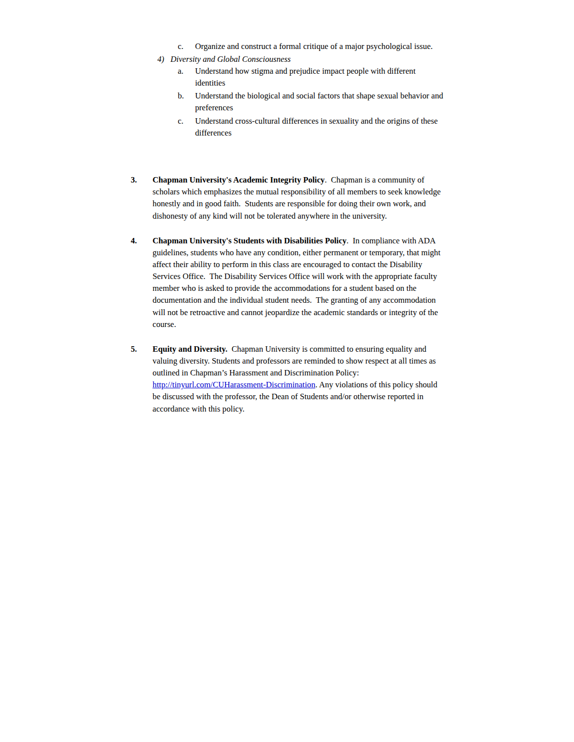c. Organize and construct a formal critique of a major psychological issue.
4) Diversity and Global Consciousness
a. Understand how stigma and prejudice impact people with different identities
b. Understand the biological and social factors that shape sexual behavior and preferences
c. Understand cross-cultural differences in sexuality and the origins of these differences
Chapman University's Academic Integrity Policy. Chapman is a community of scholars which emphasizes the mutual responsibility of all members to seek knowledge honestly and in good faith. Students are responsible for doing their own work, and dishonesty of any kind will not be tolerated anywhere in the university.
Chapman University's Students with Disabilities Policy. In compliance with ADA guidelines, students who have any condition, either permanent or temporary, that might affect their ability to perform in this class are encouraged to contact the Disability Services Office. The Disability Services Office will work with the appropriate faculty member who is asked to provide the accommodations for a student based on the documentation and the individual student needs. The granting of any accommodation will not be retroactive and cannot jeopardize the academic standards or integrity of the course.
Equity and Diversity. Chapman University is committed to ensuring equality and valuing diversity. Students and professors are reminded to show respect at all times as outlined in Chapman’s Harassment and Discrimination Policy: http://tinyurl.com/CUHarassment-Discrimination. Any violations of this policy should be discussed with the professor, the Dean of Students and/or otherwise reported in accordance with this policy.